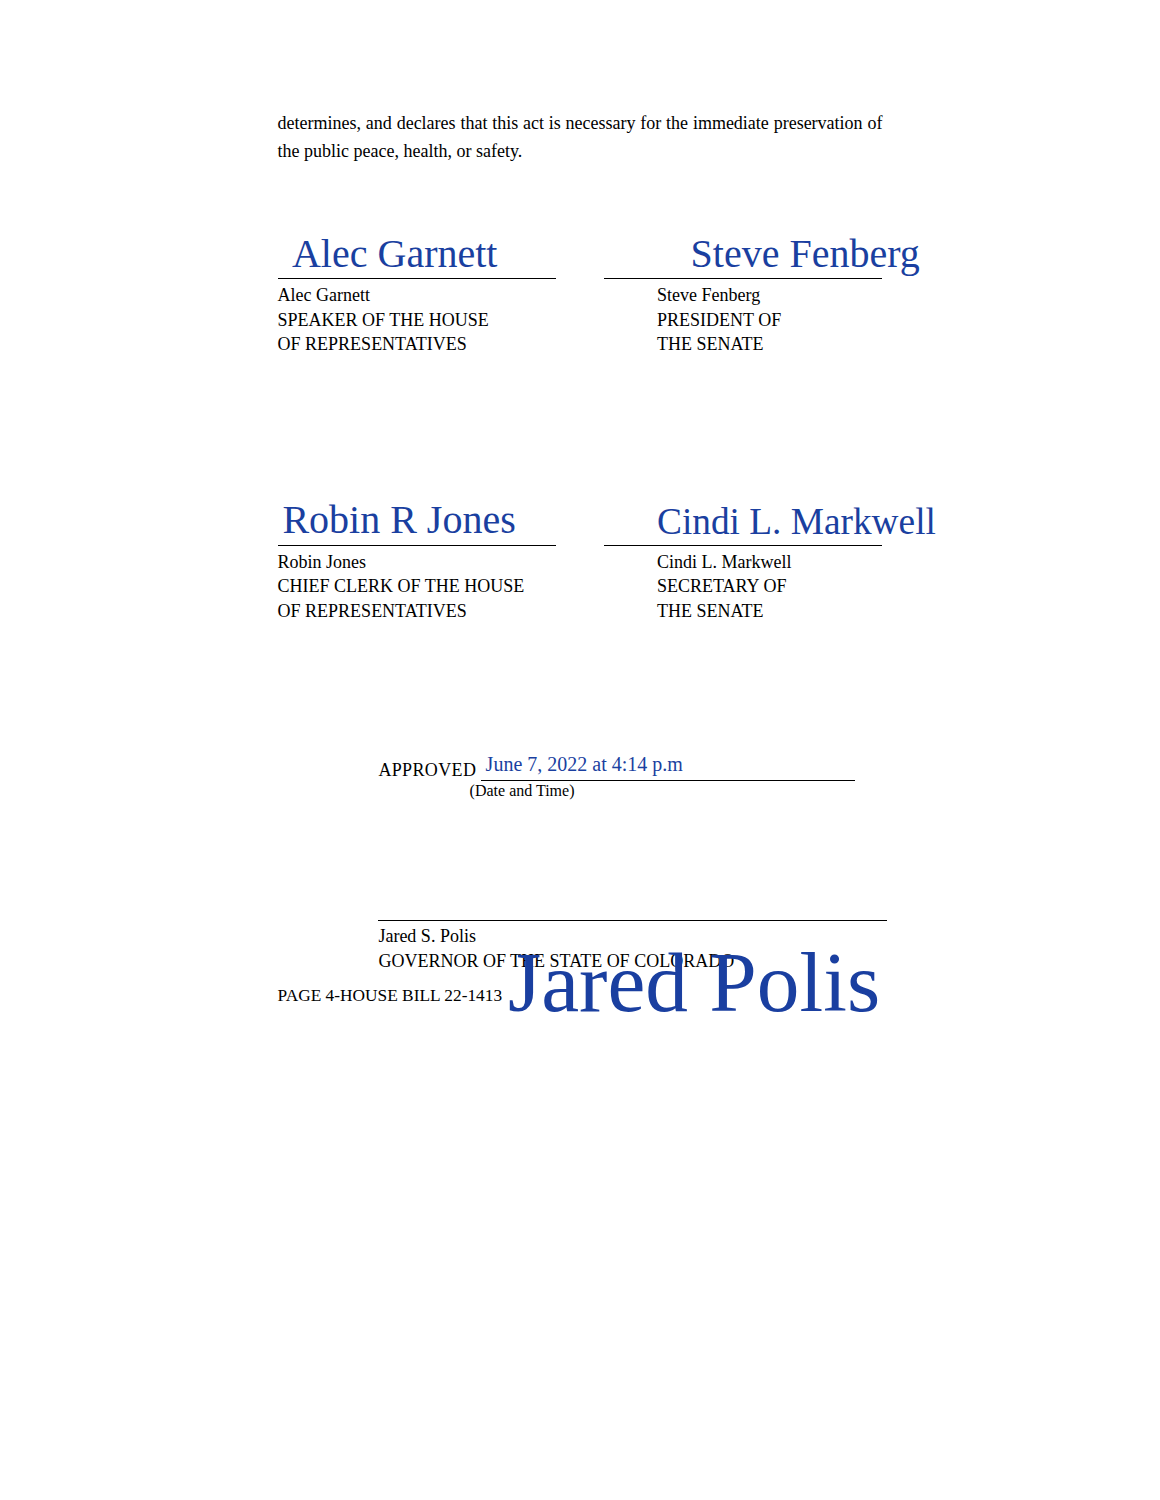determines, and declares that this act is necessary for the immediate preservation of the public peace, health, or safety.
Alec Garnett
Alec Garnett
Speaker of the House
of Representatives
Steve Fenberg
Steve Fenberg
President of
the Senate
Robin R Jones
Robin Jones
Chief Clerk of the House
of Representatives
Cindi L. Markwell
Cindi L. Markwell
Secretary of
the Senate
Approved June 7, 2022 at 4:14 p.m
(Date and Time)
Jared S. Polis
Governor of the State of Colorado
Jared Polis
Page 4-House Bill 22-1413